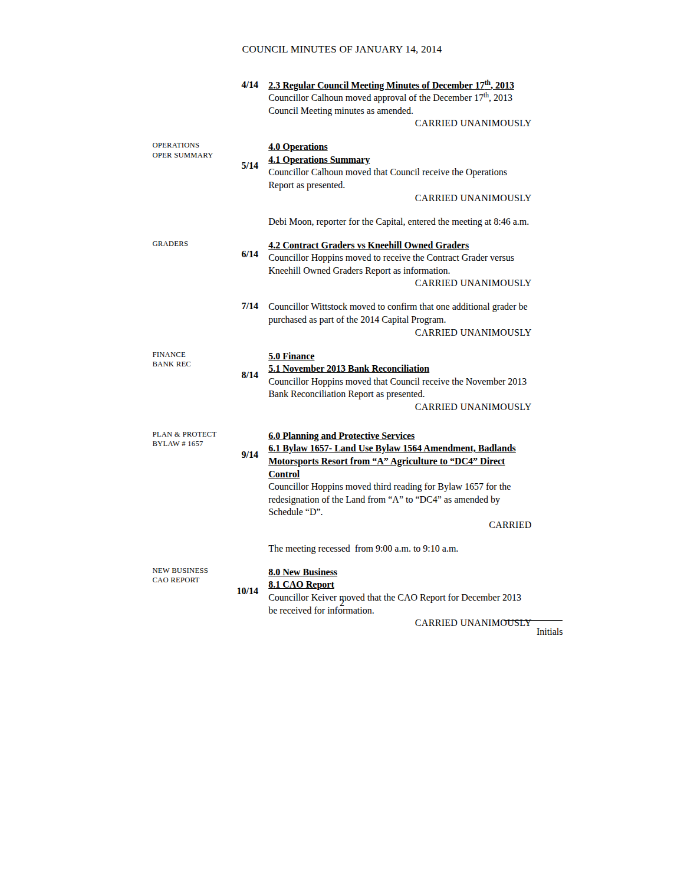COUNCIL MINUTES OF JANUARY 14, 2014
| 4/14 | 2.3 Regular Council Meeting Minutes of December 17 th , 2013 Councillor Calhoun moved approval of the December 17 th , 2013 Council Meeting minutes as amended. CARRIED UNANIMOUSLY |
| Operations Oper Summary 5/14 | 4.0 Operations 4.1 Operations Summary Councillor Calhoun moved that Council receive the Operations Report as presented. CARRIED UNANIMOUSLY |
| | Debi Moon, reporter for the Capital, entered the meeting at 8:46 a.m. |
| Graders 6/14 | 4.2 Contract Graders vs Kneehill Owned Graders Councillor Hoppins moved to receive the Contract Grader versus Kneehill Owned Graders Report as information. CARRIED UNANIMOUSLY |
| 7/14 | Councillor Wittstock moved to confirm that one additional grader be purchased as part of the 2014 Capital Program. CARRIED UNANIMOUSLY |
| Finance Bank Rec 8/14 | 5.0 Finance 5.1 November 2013 Bank Reconciliation Councillor Hoppins moved that Council receive the November 2013 Bank Reconciliation Report as presented. CARRIED UNANIMOUSLY |
| Plan & Protect Bylaw # 1657 9/14 | 6.0 Planning and Protective Services 6.1 Bylaw 1657- Land Use Bylaw 1564 Amendment, Badlands Motorsports Resort from “A” Agriculture to “DC4” Direct Control Councillor Hoppins moved third reading for Bylaw 1657 for the redesignation of the Land from “A” to “DC4” as amended by Schedule “D”. CARRIED |
| | The meeting recessed from 9:00 a.m. to 9:10 a.m. |
| New Business CAO Report 10/14 | 8.0 New Business 8.1 CAO Report Councillor Keiver moved that the CAO Report for December 2013 be received for information. CARRIED UNANIMOUSLY |
2
Initials